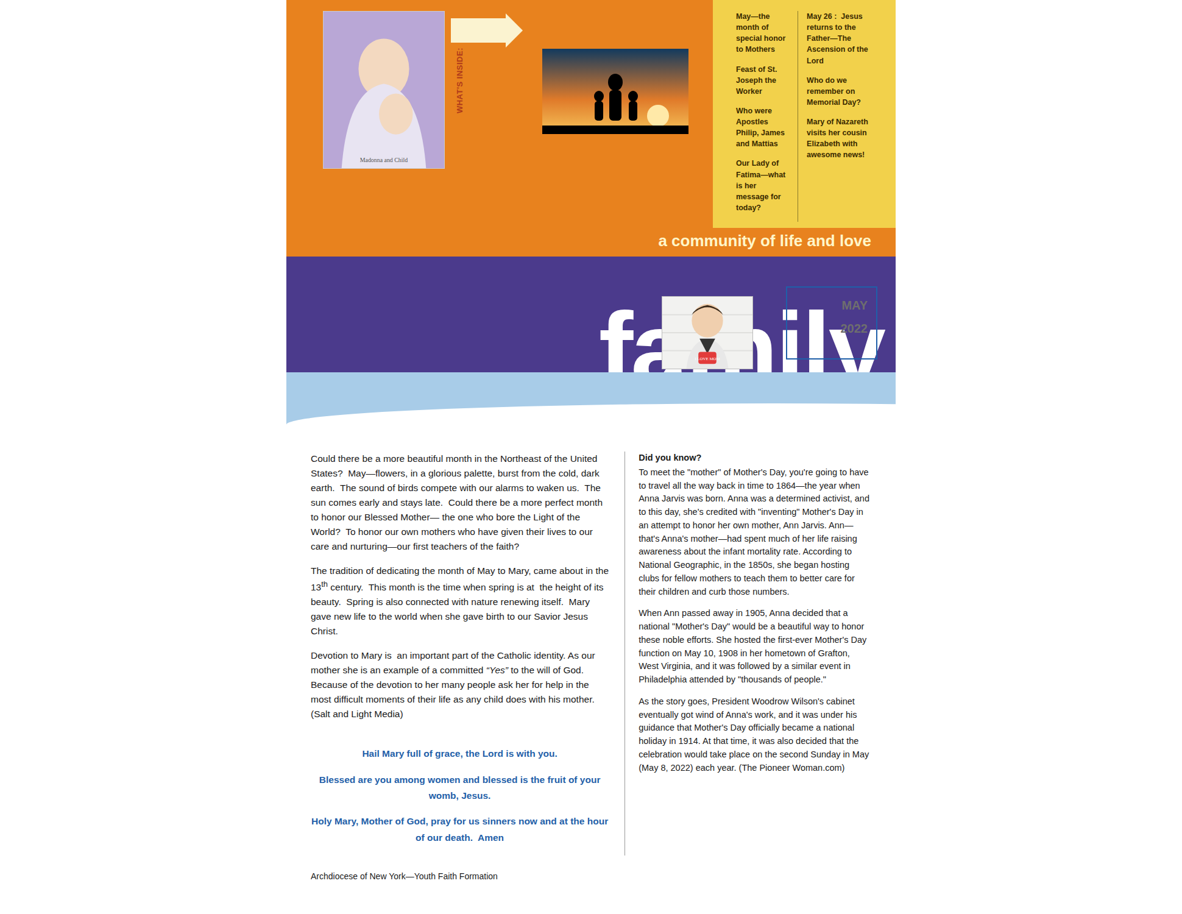WHAT'S INSIDE:
May—the month of special honor to Mothers
Feast of St. Joseph the Worker
Who were Apostles Philip, James and Mattias
Our Lady of Fatima—what is her message for today?
May 26 : Jesus returns to the Father—The Ascension of the Lord
Who do we remember on Memorial Day?
Mary of Nazareth visits her cousin Elizabeth with awesome news!
a community of life and love
family
MAY
2022
Could there be a more beautiful month in the Northeast of the United States? May—flowers, in a glorious palette, burst from the cold, dark earth. The sound of birds compete with our alarms to waken us. The sun comes early and stays late. Could there be a more perfect month to honor our Blessed Mother— the one who bore the Light of the World? To honor our own mothers who have given their lives to our care and nurturing—our first teachers of the faith?
The tradition of dedicating the month of May to Mary, came about in the 13th century. This month is the time when spring is at the height of its beauty. Spring is also connected with nature renewing itself. Mary gave new life to the world when she gave birth to our Savior Jesus Christ.
Devotion to Mary is an important part of the Catholic identity. As our mother she is an example of a committed “Yes” to the will of God. Because of the devotion to her many people ask her for help in the most difficult moments of their life as any child does with his mother. (Salt and Light Media)
Hail Mary full of grace, the Lord is with you.
Blessed are you among women and blessed is the fruit of your womb, Jesus.
Holy Mary, Mother of God, pray for us sinners now and at the hour of our death. Amen
Did you know?
To meet the "mother" of Mother's Day, you're going to have to travel all the way back in time to 1864—the year when Anna Jarvis was born. Anna was a determined activist, and to this day, she's credited with "inventing" Mother's Day in an attempt to honor her own mother, Ann Jarvis. Ann—that's Anna's mother—had spent much of her life raising awareness about the infant mortality rate. According to National Geographic, in the 1850s, she began hosting clubs for fellow mothers to teach them to better care for their children and curb those numbers.
When Ann passed away in 1905, Anna decided that a national "Mother's Day" would be a beautiful way to honor these noble efforts. She hosted the first-ever Mother's Day function on May 10, 1908 in her hometown of Grafton, West Virginia, and it was followed by a similar event in Philadelphia attended by "thousands of people."
As the story goes, President Woodrow Wilson's cabinet eventually got wind of Anna's work, and it was under his guidance that Mother's Day officially became a national holiday in 1914. At that time, it was also decided that the celebration would take place on the second Sunday in May (May 8, 2022) each year. (The Pioneer Woman.com)
Archdiocese of New York—Youth Faith Formation